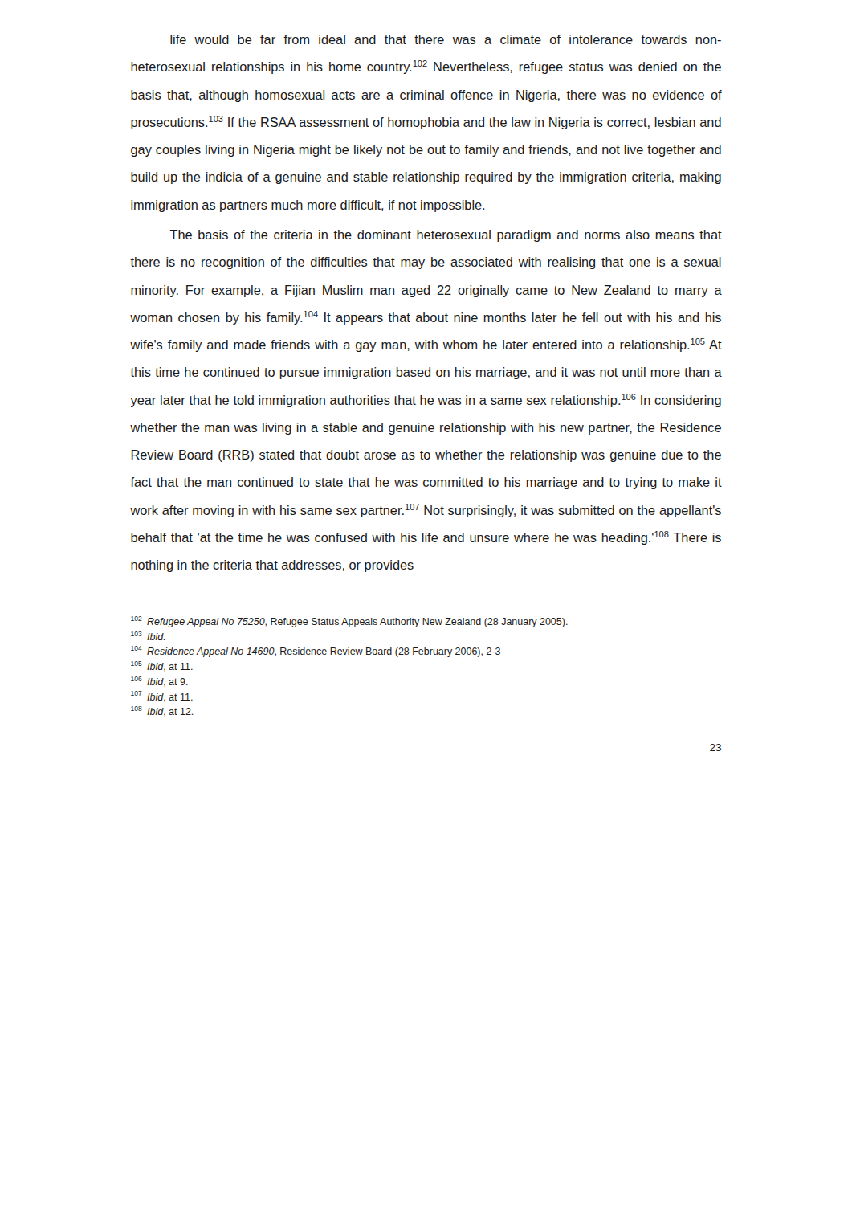life would be far from ideal and that there was a climate of intolerance towards non-heterosexual relationships in his home country.102 Nevertheless, refugee status was denied on the basis that, although homosexual acts are a criminal offence in Nigeria, there was no evidence of prosecutions.103 If the RSAA assessment of homophobia and the law in Nigeria is correct, lesbian and gay couples living in Nigeria might be likely not be out to family and friends, and not live together and build up the indicia of a genuine and stable relationship required by the immigration criteria, making immigration as partners much more difficult, if not impossible.
The basis of the criteria in the dominant heterosexual paradigm and norms also means that there is no recognition of the difficulties that may be associated with realising that one is a sexual minority. For example, a Fijian Muslim man aged 22 originally came to New Zealand to marry a woman chosen by his family.104 It appears that about nine months later he fell out with his and his wife's family and made friends with a gay man, with whom he later entered into a relationship.105 At this time he continued to pursue immigration based on his marriage, and it was not until more than a year later that he told immigration authorities that he was in a same sex relationship.106 In considering whether the man was living in a stable and genuine relationship with his new partner, the Residence Review Board (RRB) stated that doubt arose as to whether the relationship was genuine due to the fact that the man continued to state that he was committed to his marriage and to trying to make it work after moving in with his same sex partner.107 Not surprisingly, it was submitted on the appellant's behalf that 'at the time he was confused with his life and unsure where he was heading.'108 There is nothing in the criteria that addresses, or provides
102 Refugee Appeal No 75250, Refugee Status Appeals Authority New Zealand (28 January 2005).
103 Ibid.
104 Residence Appeal No 14690, Residence Review Board (28 February 2006), 2-3
105 Ibid, at 11.
106 Ibid, at 9.
107 Ibid, at 11.
108 Ibid, at 12.
23